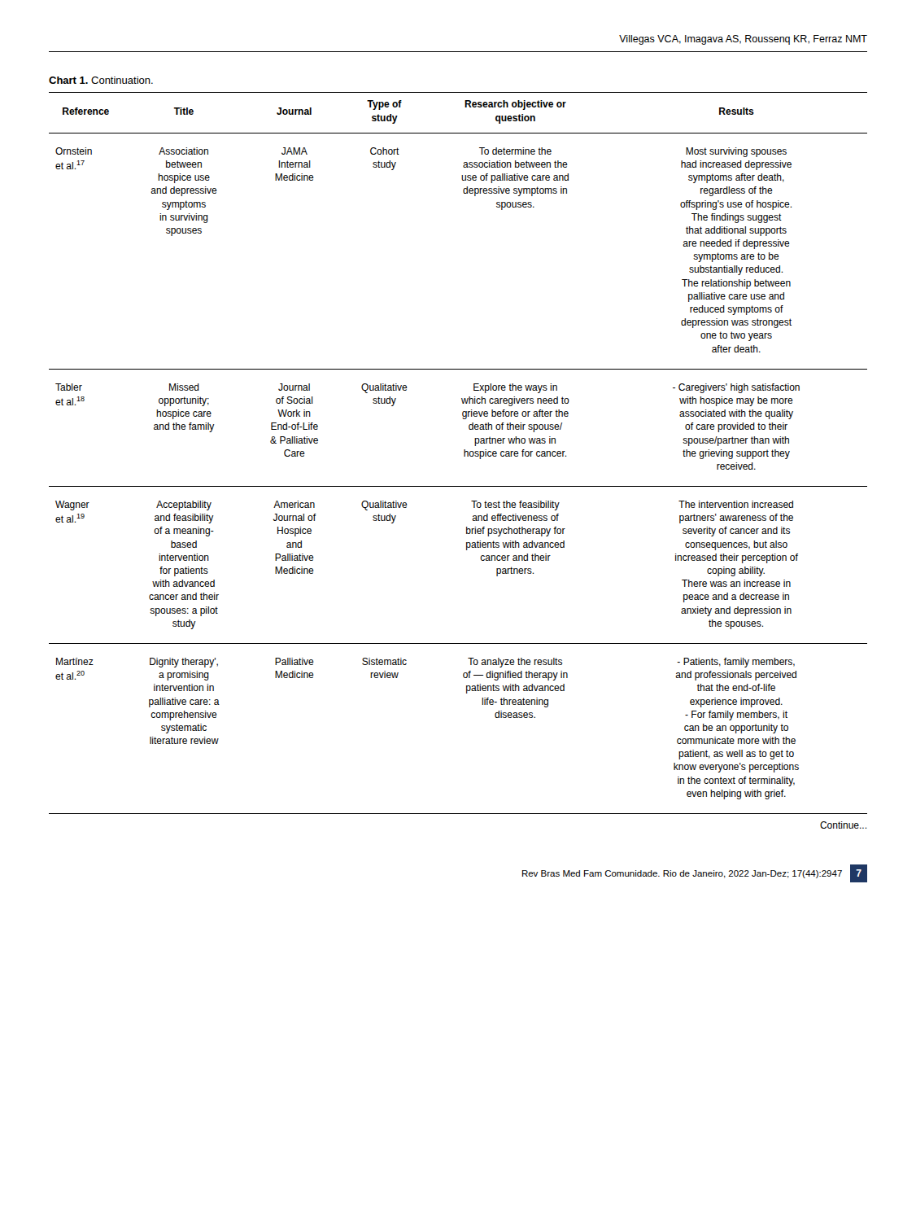Villegas VCA, Imagava AS, Roussenq KR, Ferraz NMT
Chart 1. Continuation.
| Reference | Title | Journal | Type of study | Research objective or question | Results |
| --- | --- | --- | --- | --- | --- |
| Ornstein et al. 17 | Association between hospice use and depressive symptoms in surviving spouses | JAMA Internal Medicine | Cohort study | To determine the association between the use of palliative care and depressive symptoms in spouses. | Most surviving spouses had increased depressive symptoms after death, regardless of the offspring's use of hospice. The findings suggest that additional supports are needed if depressive symptoms are to be substantially reduced. The relationship between palliative care use and reduced symptoms of depression was strongest one to two years after death. |
| Tabler et al. 18 | Missed opportunity; hospice care and the family | Journal of Social Work in End-of-Life & Palliative Care | Qualitative study | Explore the ways in which caregivers need to grieve before or after the death of their spouse/ partner who was in hospice care for cancer. | - Caregivers' high satisfaction with hospice may be more associated with the quality of care provided to their spouse/partner than with the grieving support they received. |
| Wagner et al. 19 | Acceptability and feasibility of a meaning- based intervention for patients with advanced cancer and their spouses: a pilot study | American Journal of Hospice and Palliative Medicine | Qualitative study | To test the feasibility and effectiveness of brief psychotherapy for patients with advanced cancer and their partners. | The intervention increased partners' awareness of the severity of cancer and its consequences, but also increased their perception of coping ability. There was an increase in peace and a decrease in anxiety and depression in the spouses. |
| Martínez et al. 20 | Dignity therapy', a promising intervention in palliative care: a comprehensive systematic literature review | Palliative Medicine | Sistematic review | To analyze the results of — dignified therapy in patients with advanced life- threatening diseases. | - Patients, family members, and professionals perceived that the end-of-life experience improved. - For family members, it can be an opportunity to communicate more with the patient, as well as to get to know everyone's perceptions in the context of terminality, even helping with grief. |
Continue...
Rev Bras Med Fam Comunidade. Rio de Janeiro, 2022 Jan-Dez; 17(44):2947
7